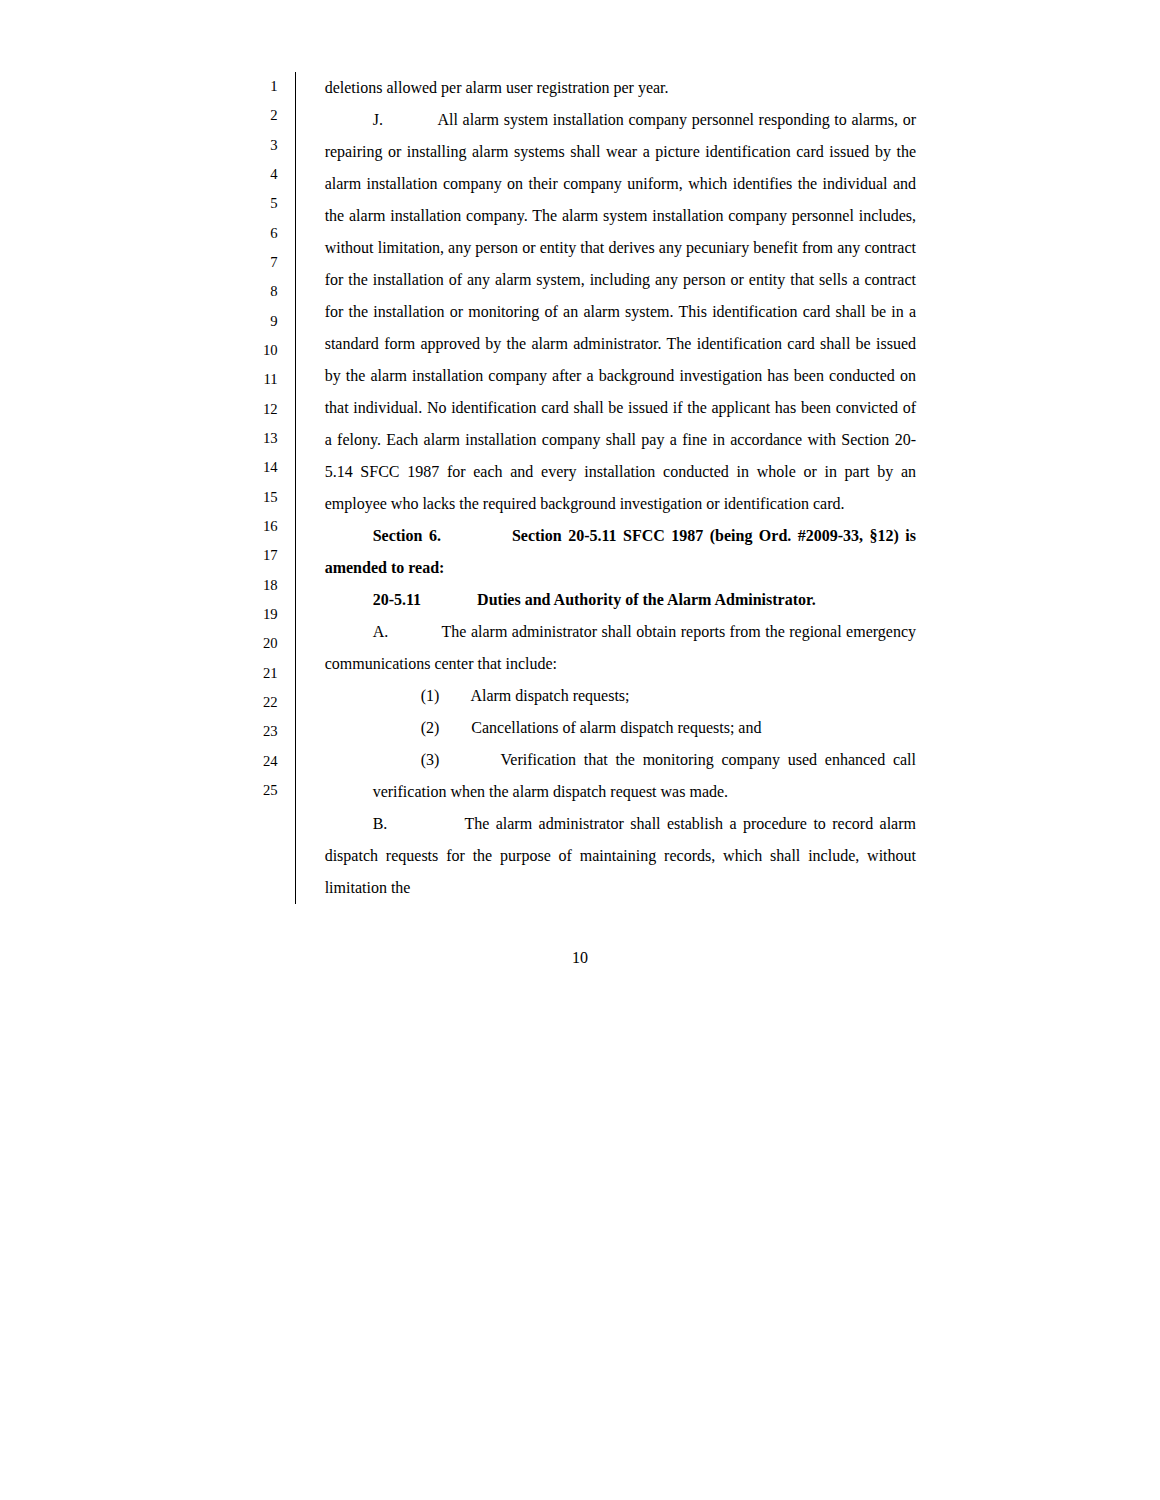1
2
3
4
5
6
7
8
9
10
11
12
13
14
15
16
17
18
19
20
21
22
23
24
25
deletions allowed per alarm user registration per year.
J. All alarm system installation company personnel responding to alarms, or repairing or installing alarm systems shall wear a picture identification card issued by the alarm installation company on their company uniform, which identifies the individual and the alarm installation company. The alarm system installation company personnel includes, without limitation, any person or entity that derives any pecuniary benefit from any contract for the installation of any alarm system, including any person or entity that sells a contract for the installation or monitoring of an alarm system. This identification card shall be in a standard form approved by the alarm administrator. The identification card shall be issued by the alarm installation company after a background investigation has been conducted on that individual. No identification card shall be issued if the applicant has been convicted of a felony. Each alarm installation company shall pay a fine in accordance with Section 20-5.14 SFCC 1987 for each and every installation conducted in whole or in part by an employee who lacks the required background investigation or identification card.
Section 6. Section 20-5.11 SFCC 1987 (being Ord. #2009-33, §12) is amended to read:
20-5.11 Duties and Authority of the Alarm Administrator.
A. The alarm administrator shall obtain reports from the regional emergency communications center that include:
(1) Alarm dispatch requests;
(2) Cancellations of alarm dispatch requests; and
(3) Verification that the monitoring company used enhanced call verification when the alarm dispatch request was made.
B. The alarm administrator shall establish a procedure to record alarm dispatch requests for the purpose of maintaining records, which shall include, without limitation the
10